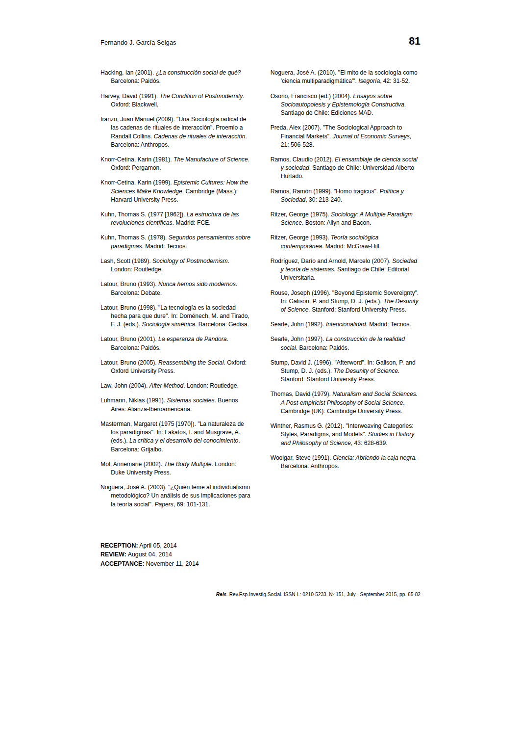Fernando J. García Selgas
81
Hacking, Ian (2001). ¿La construcción social de qué? Barcelona: Paidós.
Harvey, David (1991). The Condition of Postmodernity. Oxford: Blackwell.
Iranzo, Juan Manuel (2009). "Una Sociología radical de las cadenas de rituales de interacción". Proemio a Randall Collins. Cadenas de rituales de interacción. Barcelona: Anthropos.
Knorr-Cetina, Karin (1981). The Manufacture of Science. Oxford: Pergamon.
Knorr-Cetina, Karin (1999). Epistemic Cultures: How the Sciences Make Knowledge. Cambridge (Mass.): Harvard University Press.
Kuhn, Thomas S. (1977 [1962]). La estructura de las revoluciones científicas. Madrid: FCE.
Kuhn, Thomas S. (1978). Segundos pensamientos sobre paradigmas. Madrid: Tecnos.
Lash, Scott (1989). Sociology of Postmodernism. London: Routledge.
Latour, Bruno (1993). Nunca hemos sido modernos. Barcelona: Debate.
Latour, Bruno (1998). "La tecnología es la sociedad hecha para que dure". In: Doménech, M. and Tirado, F. J. (eds.). Sociología simétrica. Barcelona: Gedisa.
Latour, Bruno (2001). La esperanza de Pandora. Barcelona: Paidós.
Latour, Bruno (2005). Reassembling the Social. Oxford: Oxford University Press.
Law, John (2004). After Method. London: Routledge.
Luhmann, Niklas (1991). Sistemas sociales. Buenos Aires: Alianza-Iberoamericana.
Masterman, Margaret (1975 [1970]). "La naturaleza de los paradigmas". In: Lakatos, I. and Musgrave, A. (eds.). La crítica y el desarrollo del conocimiento. Barcelona: Grijalbo.
Mol, Annemarie (2002). The Body Multiple. London: Duke University Press.
Noguera, José A. (2003). "¿Quién teme al individualismo metodológico? Un análisis de sus implicaciones para la teoría social". Papers, 69: 101-131.
Noguera, José A. (2010). "El mito de la sociología como 'ciencia multiparadigmática'". Isegoría, 42: 31-52.
Osorio, Francisco (ed.) (2004). Ensayos sobre Socioautopoiesis y Epistemología Constructiva. Santiago de Chile: Ediciones MAD.
Preda, Alex (2007). "The Sociological Approach to Financial Markets". Journal of Economic Surveys, 21: 506-528.
Ramos, Claudio (2012). El ensamblaje de ciencia social y sociedad. Santiago de Chile: Universidad Alberto Hurtado.
Ramos, Ramón (1999). "Homo tragicus". Política y Sociedad, 30: 213-240.
Ritzer, George (1975). Sociology: A Multiple Paradigm Science. Boston: Allyn and Bacon.
Ritzer, George (1993). Teoría sociológica contemporánea. Madrid: McGraw-Hill.
Rodríguez, Darío and Arnold, Marcelo (2007). Sociedad y teoría de sistemas. Santiago de Chile: Editorial Universitaria.
Rouse, Joseph (1996). "Beyond Epistemic Sovereignty". In: Galison, P. and Stump, D. J. (eds.). The Desunity of Science. Stanford: Stanford University Press.
Searle, John (1992). Intencionalidad. Madrid: Tecnos.
Searle, John (1997). La construcción de la realidad social. Barcelona: Paidós.
Stump, David J. (1996). "Afterword". In: Galison, P. and Stump, D. J. (eds.). The Desunity of Science. Stanford: Stanford University Press.
Thomas, David (1979). Naturalism and Social Sciences. A Post-empiricist Philosophy of Social Science. Cambridge (UK): Cambridge University Press.
Winther, Rasmus G. (2012). "Interweaving Categories: Styles, Paradigms, and Models". Studies in History and Philosophy of Science, 43: 628-639.
Woolgar, Steve (1991). Ciencia: Abriendo la caja negra. Barcelona: Anthropos.
RECEPTION: April 05, 2014
REVIEW: August 04, 2014
ACCEPTANCE: November 11, 2014
Reis. Rev.Esp.Investig.Social. ISSN-L: 0210-5233. Nº 151, July - September 2015, pp. 65-82